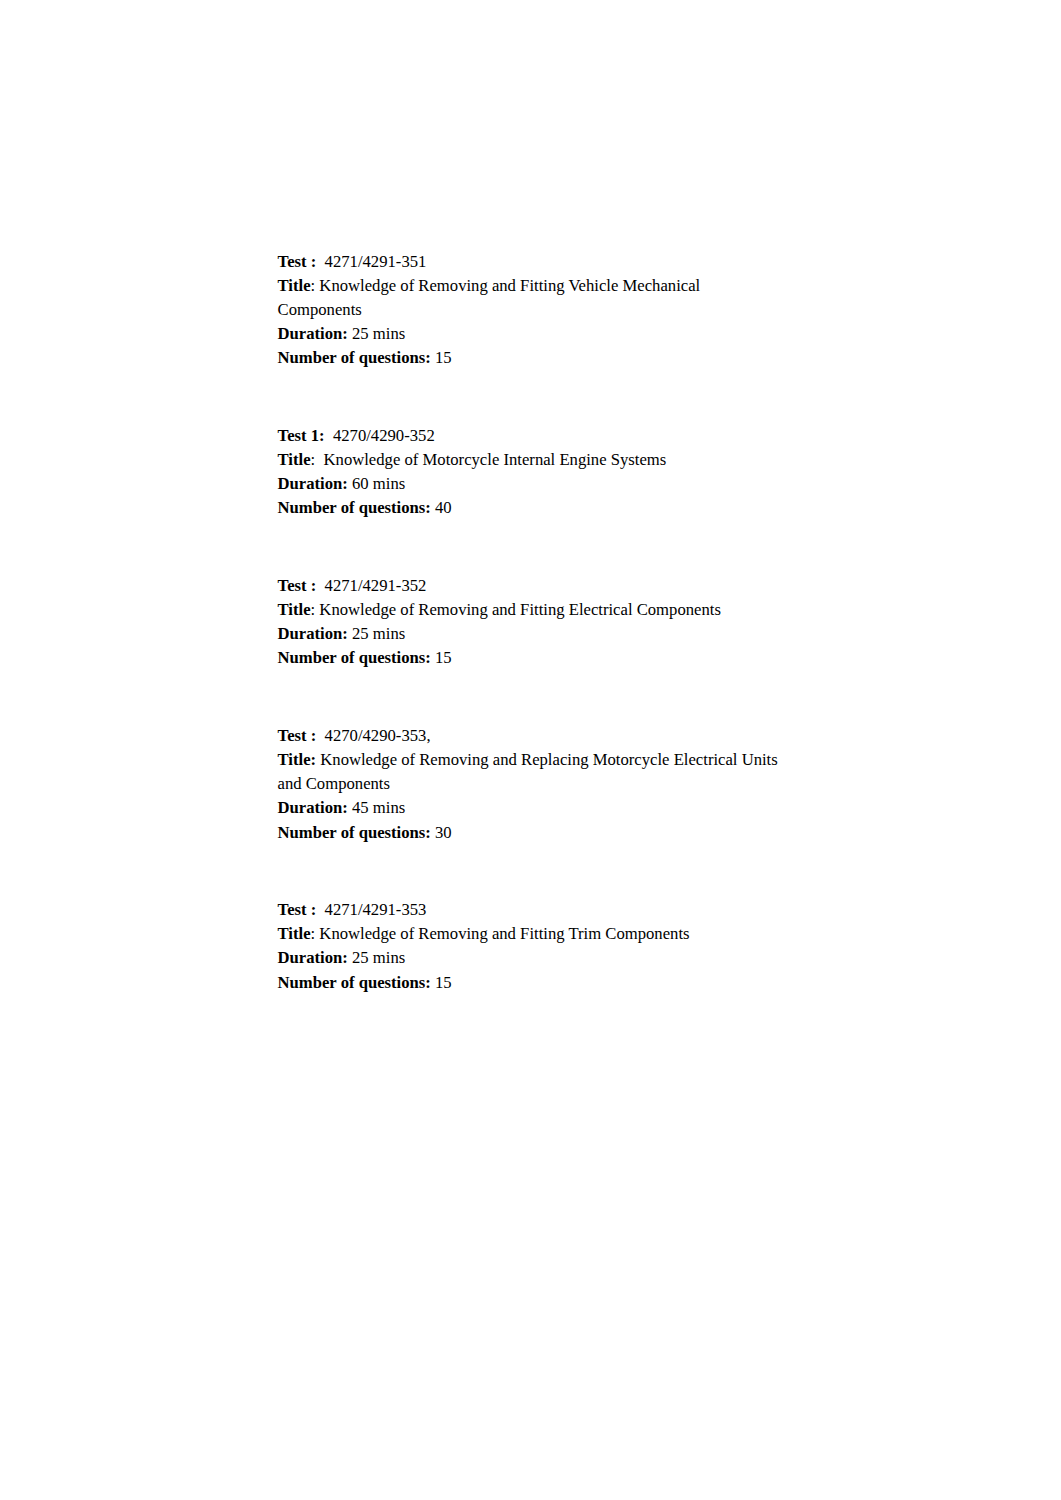Test : 4271/4291-351
Title: Knowledge of Removing and Fitting Vehicle Mechanical Components
Duration: 25 mins
Number of questions: 15
Test 1: 4270/4290-352
Title: Knowledge of Motorcycle Internal Engine Systems
Duration: 60 mins
Number of questions: 40
Test : 4271/4291-352
Title: Knowledge of Removing and Fitting Electrical Components
Duration: 25 mins
Number of questions: 15
Test : 4270/4290-353,
Title: Knowledge of Removing and Replacing Motorcycle Electrical Units and Components
Duration: 45 mins
Number of questions: 30
Test : 4271/4291-353
Title: Knowledge of Removing and Fitting Trim Components
Duration: 25 mins
Number of questions: 15